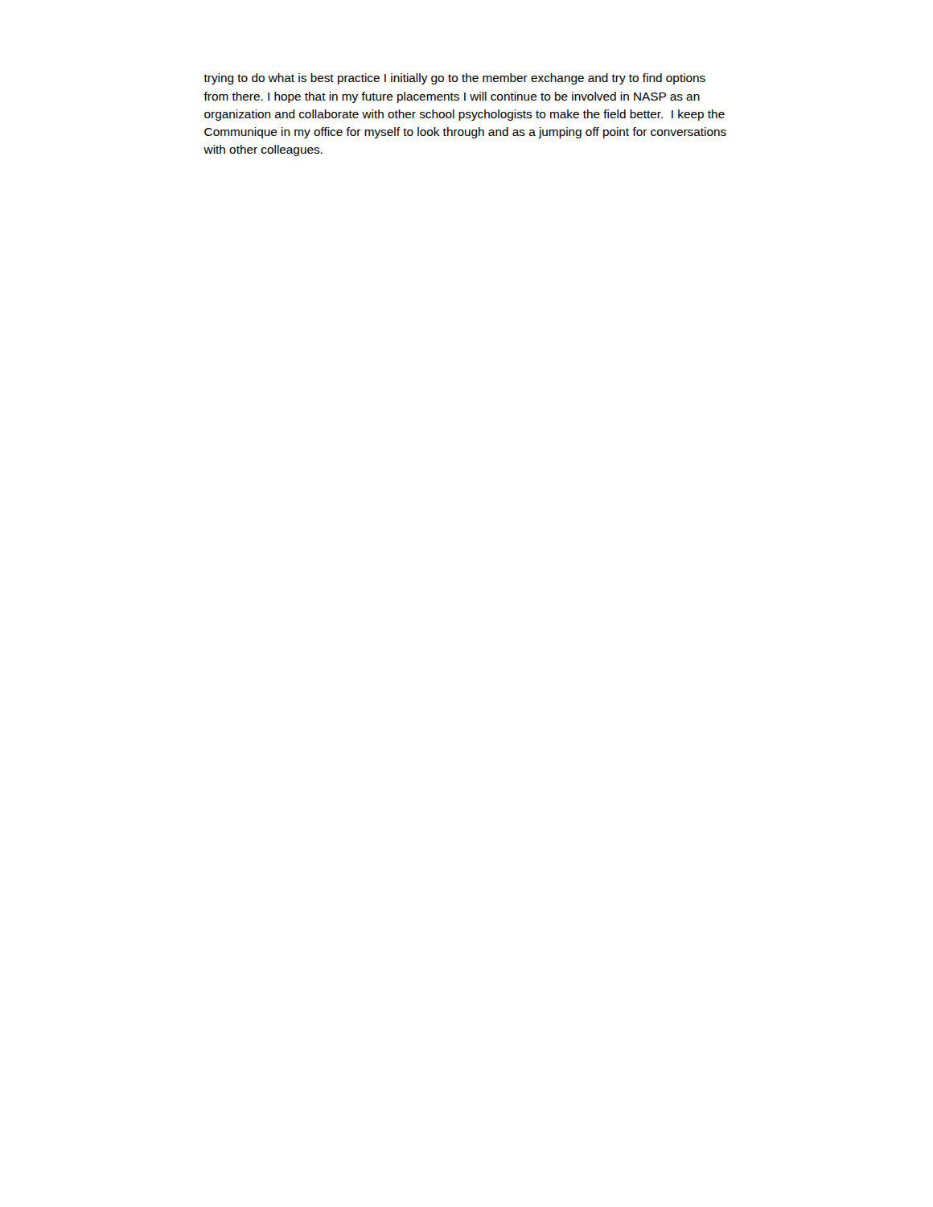trying to do what is best practice I initially go to the member exchange and try to find options from there. I hope that in my future placements I will continue to be involved in NASP as an organization and collaborate with other school psychologists to make the field better. I keep the Communique in my office for myself to look through and as a jumping off point for conversations with other colleagues.